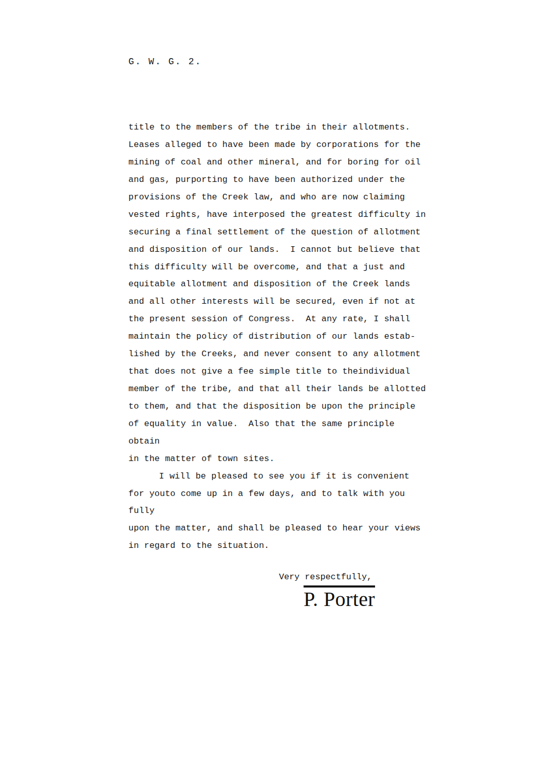G. W. G. 2.
title to the members of the tribe in their allotments.
Leases alleged to have been made by corporations for the
mining of coal and other mineral, and for boring for oil
and gas, purporting to have been authorized under the
provisions of the Creek law, and who are now claiming
vested rights, have interposed the greatest difficulty in
securing a final settlement of the question of allotment
and disposition of our lands. I cannot but believe that
this difficulty will be overcome, and that a just and
equitable allotment and disposition of the Creek lands
and all other interests will be secured, even if not at
the present session of Congress. At any rate, I shall
maintain the policy of distribution of our lands estab-
lished by the Creeks, and never consent to any allotment
that does not give a fee simple title to theindividual
member of the tribe, and that all their lands be allotted
to them, and that the disposition be upon the principle
of equality in value. Also that the same principle obtain
in the matter of town sites.
I will be pleased to see you if it is convenient
for youto come up in a few days, and to talk with you fully
upon the matter, and shall be pleased to hear your views
in regard to the situation.
Very respectfully,
P. Porter